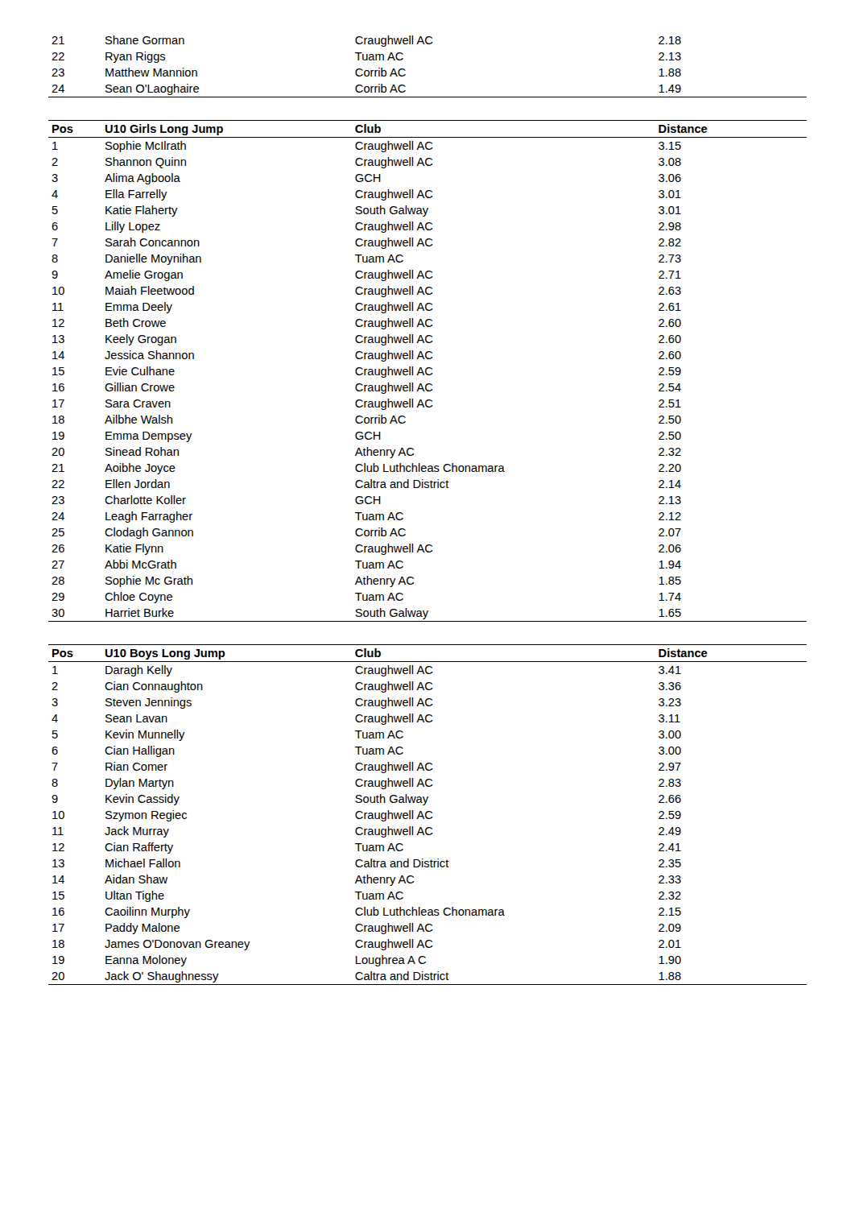| 21 | Shane Gorman | Craughwell AC | 2.18 |
| 22 | Ryan Riggs | Tuam AC | 2.13 |
| 23 | Matthew Mannion | Corrib AC | 1.88 |
| 24 | Sean O'Laoghaire | Corrib AC | 1.49 |
| Pos | U10 Girls Long Jump | Club | Distance |
| --- | --- | --- | --- |
| 1 | Sophie McIlrath | Craughwell AC | 3.15 |
| 2 | Shannon Quinn | Craughwell AC | 3.08 |
| 3 | Alima Agboola | GCH | 3.06 |
| 4 | Ella Farrelly | Craughwell AC | 3.01 |
| 5 | Katie Flaherty | South Galway | 3.01 |
| 6 | Lilly Lopez | Craughwell AC | 2.98 |
| 7 | Sarah Concannon | Craughwell AC | 2.82 |
| 8 | Danielle Moynihan | Tuam AC | 2.73 |
| 9 | Amelie Grogan | Craughwell AC | 2.71 |
| 10 | Maiah Fleetwood | Craughwell AC | 2.63 |
| 11 | Emma Deely | Craughwell AC | 2.61 |
| 12 | Beth Crowe | Craughwell AC | 2.60 |
| 13 | Keely Grogan | Craughwell AC | 2.60 |
| 14 | Jessica Shannon | Craughwell AC | 2.60 |
| 15 | Evie Culhane | Craughwell AC | 2.59 |
| 16 | Gillian Crowe | Craughwell AC | 2.54 |
| 17 | Sara Craven | Craughwell AC | 2.51 |
| 18 | Ailbhe Walsh | Corrib AC | 2.50 |
| 19 | Emma Dempsey | GCH | 2.50 |
| 20 | Sinead Rohan | Athenry AC | 2.32 |
| 21 | Aoibhe Joyce | Club Luthchleas Chonamara | 2.20 |
| 22 | Ellen Jordan | Caltra and District | 2.14 |
| 23 | Charlotte Koller | GCH | 2.13 |
| 24 | Leagh Farragher | Tuam AC | 2.12 |
| 25 | Clodagh Gannon | Corrib AC | 2.07 |
| 26 | Katie Flynn | Craughwell AC | 2.06 |
| 27 | Abbi McGrath | Tuam AC | 1.94 |
| 28 | Sophie Mc Grath | Athenry AC | 1.85 |
| 29 | Chloe Coyne | Tuam AC | 1.74 |
| 30 | Harriet Burke | South Galway | 1.65 |
| Pos | U10 Boys Long Jump | Club | Distance |
| --- | --- | --- | --- |
| 1 | Daragh Kelly | Craughwell AC | 3.41 |
| 2 | Cian Connaughton | Craughwell AC | 3.36 |
| 3 | Steven Jennings | Craughwell AC | 3.23 |
| 4 | Sean Lavan | Craughwell AC | 3.11 |
| 5 | Kevin Munnelly | Tuam AC | 3.00 |
| 6 | Cian Halligan | Tuam AC | 3.00 |
| 7 | Rian Comer | Craughwell AC | 2.97 |
| 8 | Dylan Martyn | Craughwell AC | 2.83 |
| 9 | Kevin Cassidy | South Galway | 2.66 |
| 10 | Szymon Regiec | Craughwell AC | 2.59 |
| 11 | Jack Murray | Craughwell AC | 2.49 |
| 12 | Cian Rafferty | Tuam AC | 2.41 |
| 13 | Michael Fallon | Caltra and District | 2.35 |
| 14 | Aidan Shaw | Athenry AC | 2.33 |
| 15 | Ultan Tighe | Tuam AC | 2.32 |
| 16 | Caoilinn Murphy | Club Luthchleas Chonamara | 2.15 |
| 17 | Paddy Malone | Craughwell AC | 2.09 |
| 18 | James O'Donovan Greaney | Craughwell AC | 2.01 |
| 19 | Eanna Moloney | Loughrea A C | 1.90 |
| 20 | Jack O' Shaughnessy | Caltra and District | 1.88 |